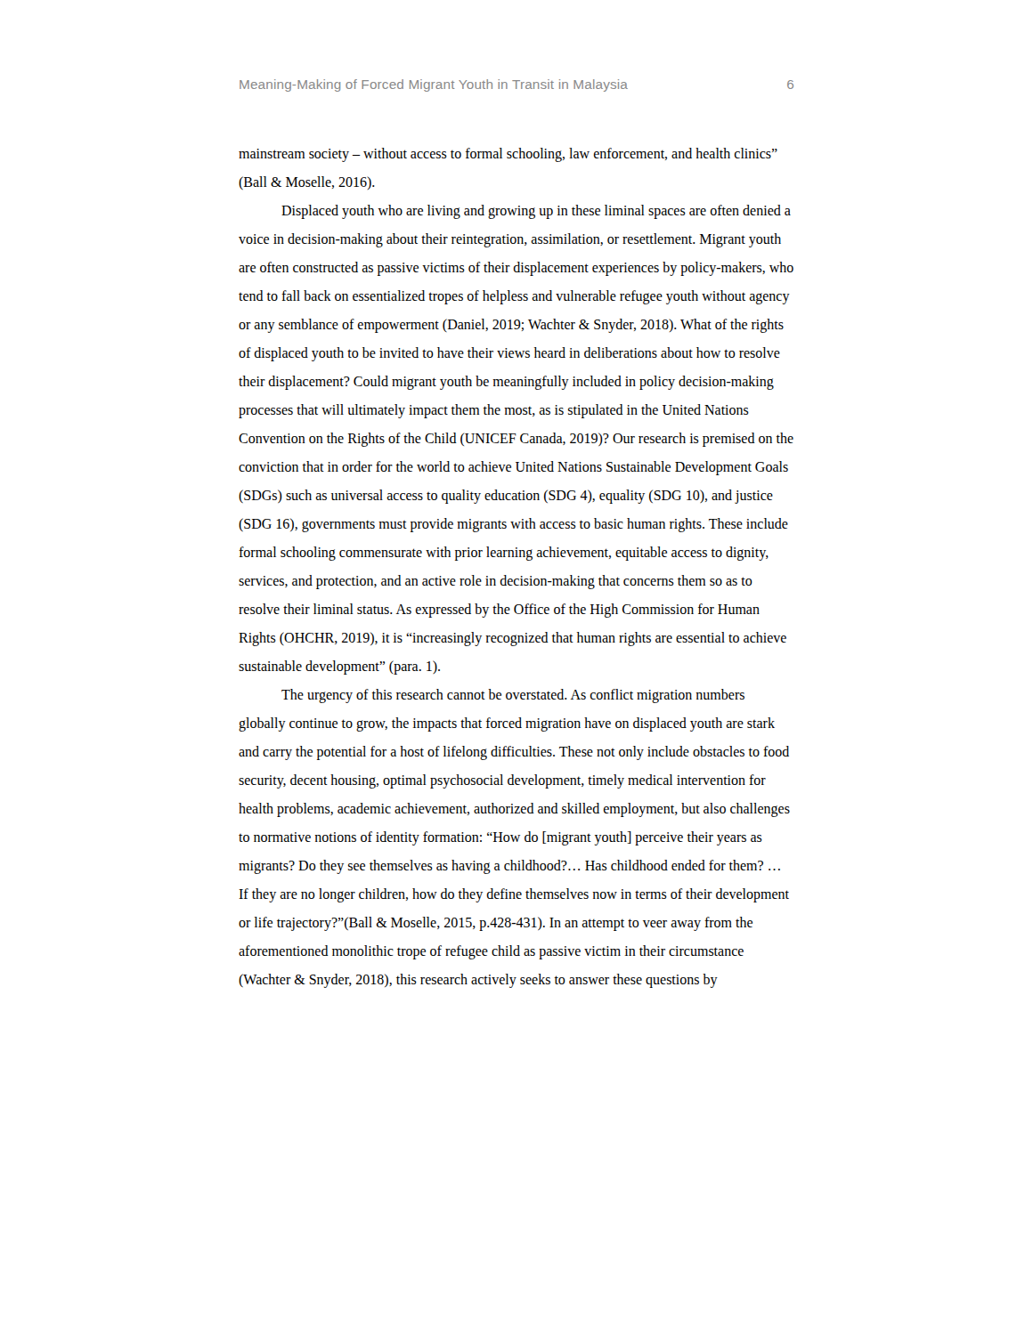Meaning-Making of Forced Migrant Youth in Transit in Malaysia 6
mainstream society – without access to formal schooling, law enforcement, and health clinics” (Ball & Moselle, 2016).
Displaced youth who are living and growing up in these liminal spaces are often denied a voice in decision-making about their reintegration, assimilation, or resettlement. Migrant youth are often constructed as passive victims of their displacement experiences by policy-makers, who tend to fall back on essentialized tropes of helpless and vulnerable refugee youth without agency or any semblance of empowerment (Daniel, 2019; Wachter & Snyder, 2018). What of the rights of displaced youth to be invited to have their views heard in deliberations about how to resolve their displacement? Could migrant youth be meaningfully included in policy decision-making processes that will ultimately impact them the most, as is stipulated in the United Nations Convention on the Rights of the Child (UNICEF Canada, 2019)? Our research is premised on the conviction that in order for the world to achieve United Nations Sustainable Development Goals (SDGs) such as universal access to quality education (SDG 4), equality (SDG 10), and justice (SDG 16), governments must provide migrants with access to basic human rights. These include formal schooling commensurate with prior learning achievement, equitable access to dignity, services, and protection, and an active role in decision-making that concerns them so as to resolve their liminal status. As expressed by the Office of the High Commission for Human Rights (OHCHR, 2019), it is “increasingly recognized that human rights are essential to achieve sustainable development” (para. 1).
The urgency of this research cannot be overstated. As conflict migration numbers globally continue to grow, the impacts that forced migration have on displaced youth are stark and carry the potential for a host of lifelong difficulties. These not only include obstacles to food security, decent housing, optimal psychosocial development, timely medical intervention for health problems, academic achievement, authorized and skilled employment, but also challenges to normative notions of identity formation: “How do [migrant youth] perceive their years as migrants? Do they see themselves as having a childhood?… Has childhood ended for them? … If they are no longer children, how do they define themselves now in terms of their development or life trajectory?”(Ball & Moselle, 2015, p.428-431). In an attempt to veer away from the aforementioned monolithic trope of refugee child as passive victim in their circumstance (Wachter & Snyder, 2018), this research actively seeks to answer these questions by